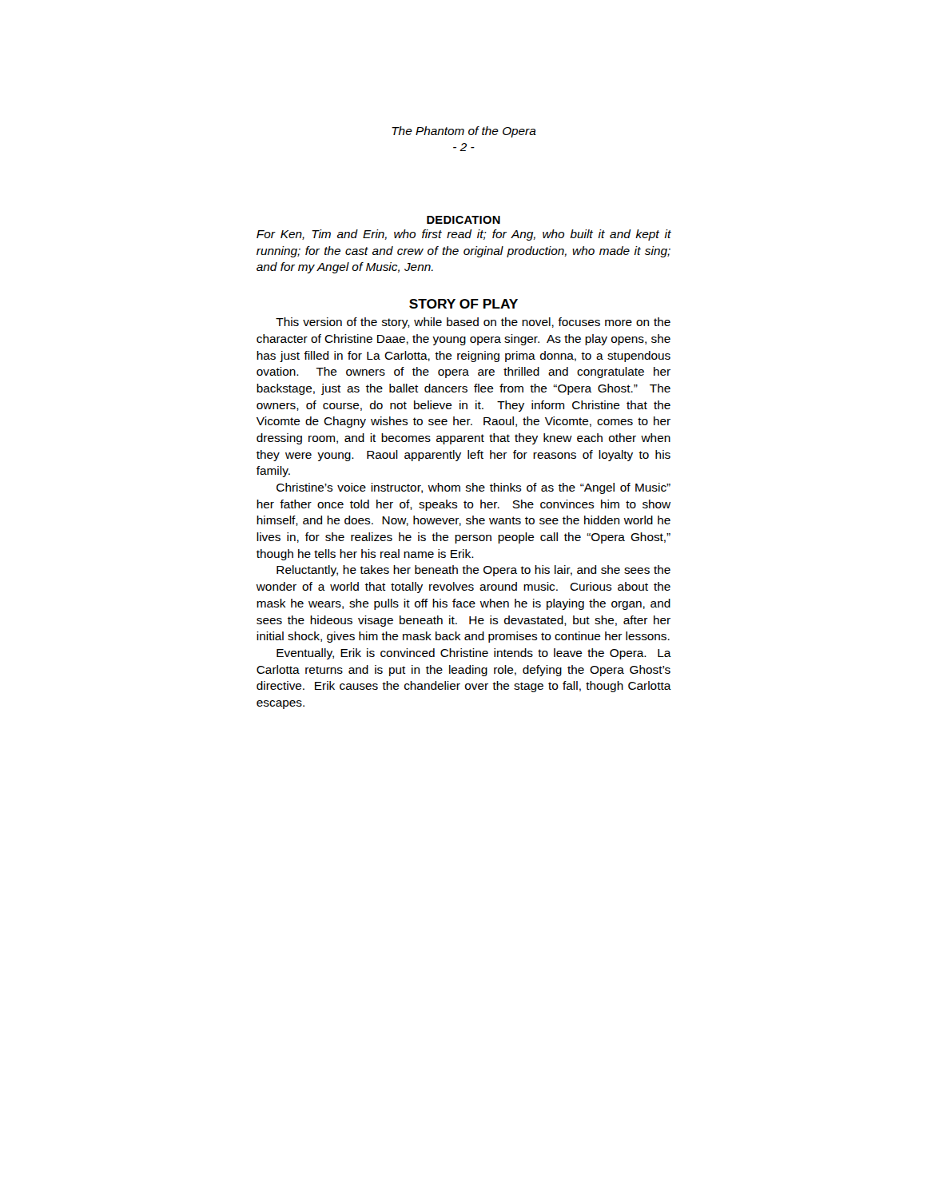The Phantom of the Opera
- 2 -
DEDICATION
For Ken, Tim and Erin, who first read it; for Ang, who built it and kept it running; for the cast and crew of the original production, who made it sing; and for my Angel of Music, Jenn.
STORY OF PLAY
This version of the story, while based on the novel, focuses more on the character of Christine Daae, the young opera singer. As the play opens, she has just filled in for La Carlotta, the reigning prima donna, to a stupendous ovation. The owners of the opera are thrilled and congratulate her backstage, just as the ballet dancers flee from the “Opera Ghost.” The owners, of course, do not believe in it. They inform Christine that the Vicomte de Chagny wishes to see her. Raoul, the Vicomte, comes to her dressing room, and it becomes apparent that they knew each other when they were young. Raoul apparently left her for reasons of loyalty to his family.
Christine’s voice instructor, whom she thinks of as the “Angel of Music” her father once told her of, speaks to her. She convinces him to show himself, and he does. Now, however, she wants to see the hidden world he lives in, for she realizes he is the person people call the “Opera Ghost,” though he tells her his real name is Erik.
Reluctantly, he takes her beneath the Opera to his lair, and she sees the wonder of a world that totally revolves around music. Curious about the mask he wears, she pulls it off his face when he is playing the organ, and sees the hideous visage beneath it. He is devastated, but she, after her initial shock, gives him the mask back and promises to continue her lessons.
Eventually, Erik is convinced Christine intends to leave the Opera. La Carlotta returns and is put in the leading role, defying the Opera Ghost’s directive. Erik causes the chandelier over the stage to fall, though Carlotta escapes.